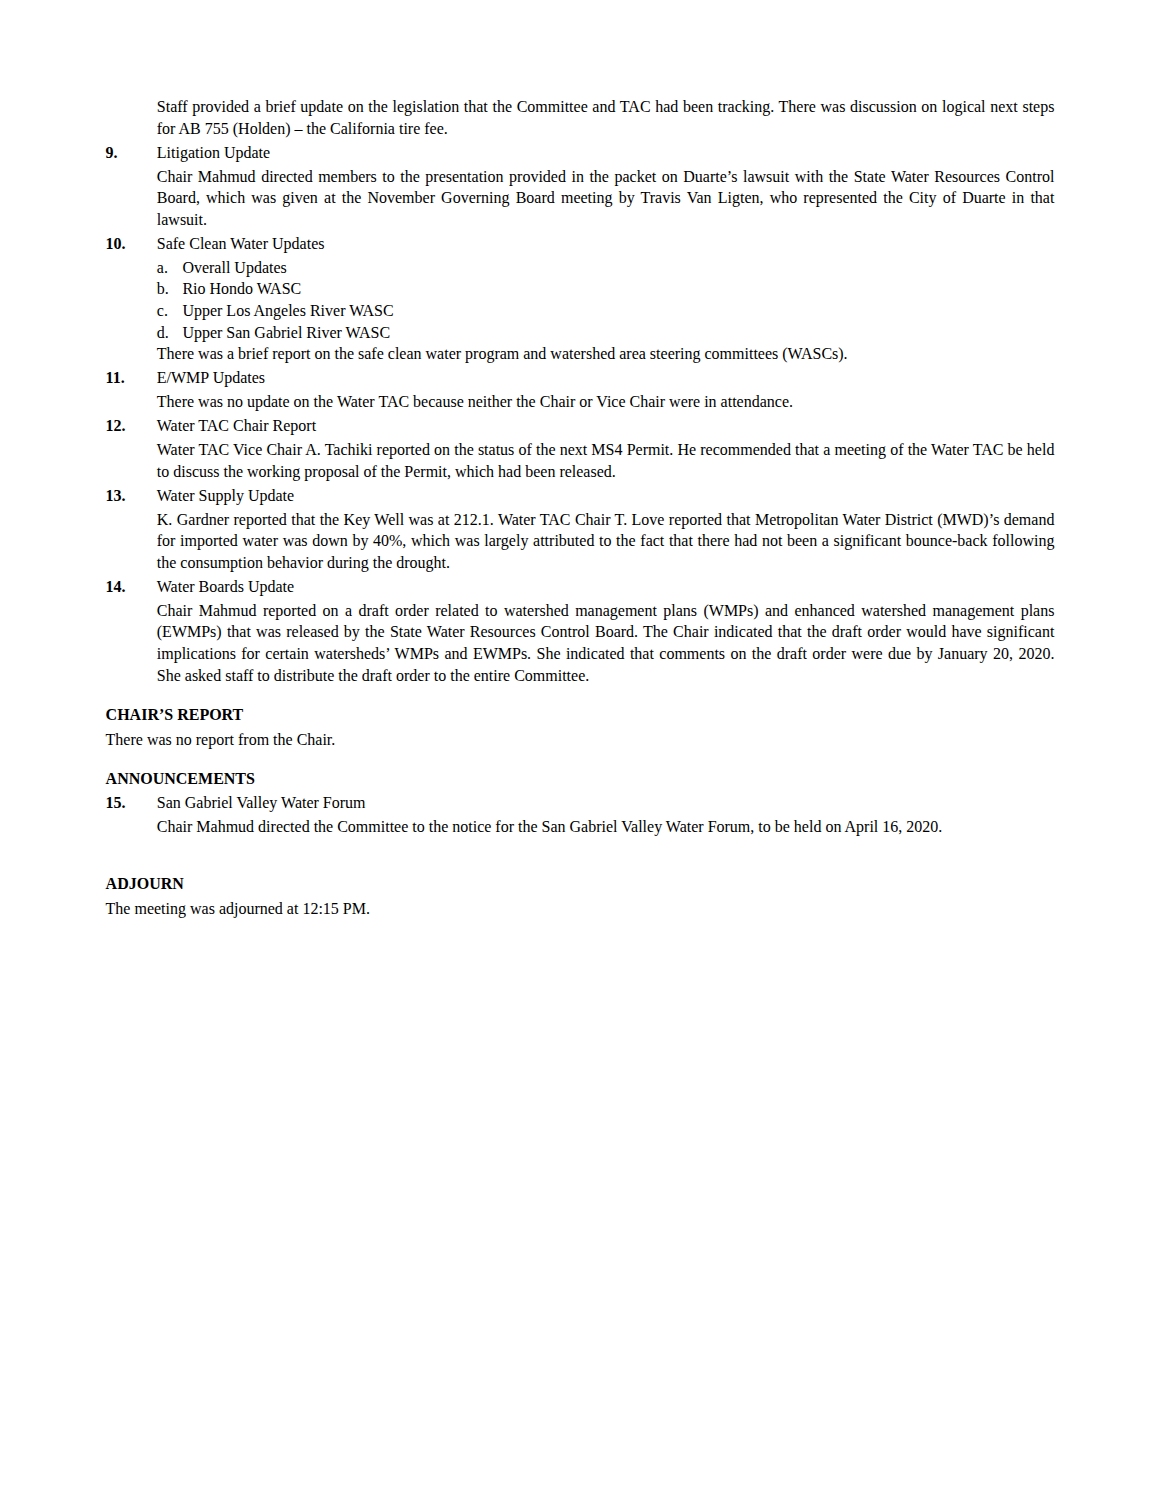Staff provided a brief update on the legislation that the Committee and TAC had been tracking. There was discussion on logical next steps for AB 755 (Holden) – the California tire fee.
9.
Litigation Update
Chair Mahmud directed members to the presentation provided in the packet on Duarte’s lawsuit with the State Water Resources Control Board, which was given at the November Governing Board meeting by Travis Van Ligten, who represented the City of Duarte in that lawsuit.
10.
Safe Clean Water Updates
a.
Overall Updates
b.
Rio Hondo WASC
c.
Upper Los Angeles River WASC
d.
Upper San Gabriel River WASC
There was a brief report on the safe clean water program and watershed area steering committees (WASCs).
11.
E/WMP Updates
There was no update on the Water TAC because neither the Chair or Vice Chair were in attendance.
12.
Water TAC Chair Report
Water TAC Vice Chair A. Tachiki reported on the status of the next MS4 Permit. He recommended that a meeting of the Water TAC be held to discuss the working proposal of the Permit, which had been released.
13.
Water Supply Update
K. Gardner reported that the Key Well was at 212.1. Water TAC Chair T. Love reported that Metropolitan Water District (MWD)’s demand for imported water was down by 40%, which was largely attributed to the fact that there had not been a significant bounce-back following the consumption behavior during the drought.
14.
Water Boards Update
Chair Mahmud reported on a draft order related to watershed management plans (WMPs) and enhanced watershed management plans (EWMPs) that was released by the State Water Resources Control Board. The Chair indicated that the draft order would have significant implications for certain watersheds’ WMPs and EWMPs. She indicated that comments on the draft order were due by January 20, 2020. She asked staff to distribute the draft order to the entire Committee.
CHAIR’S REPORT
There was no report from the Chair.
ANNOUNCEMENTS
15.
San Gabriel Valley Water Forum
Chair Mahmud directed the Committee to the notice for the San Gabriel Valley Water Forum, to be held on April 16, 2020.
ADJOURN
The meeting was adjourned at 12:15 PM.